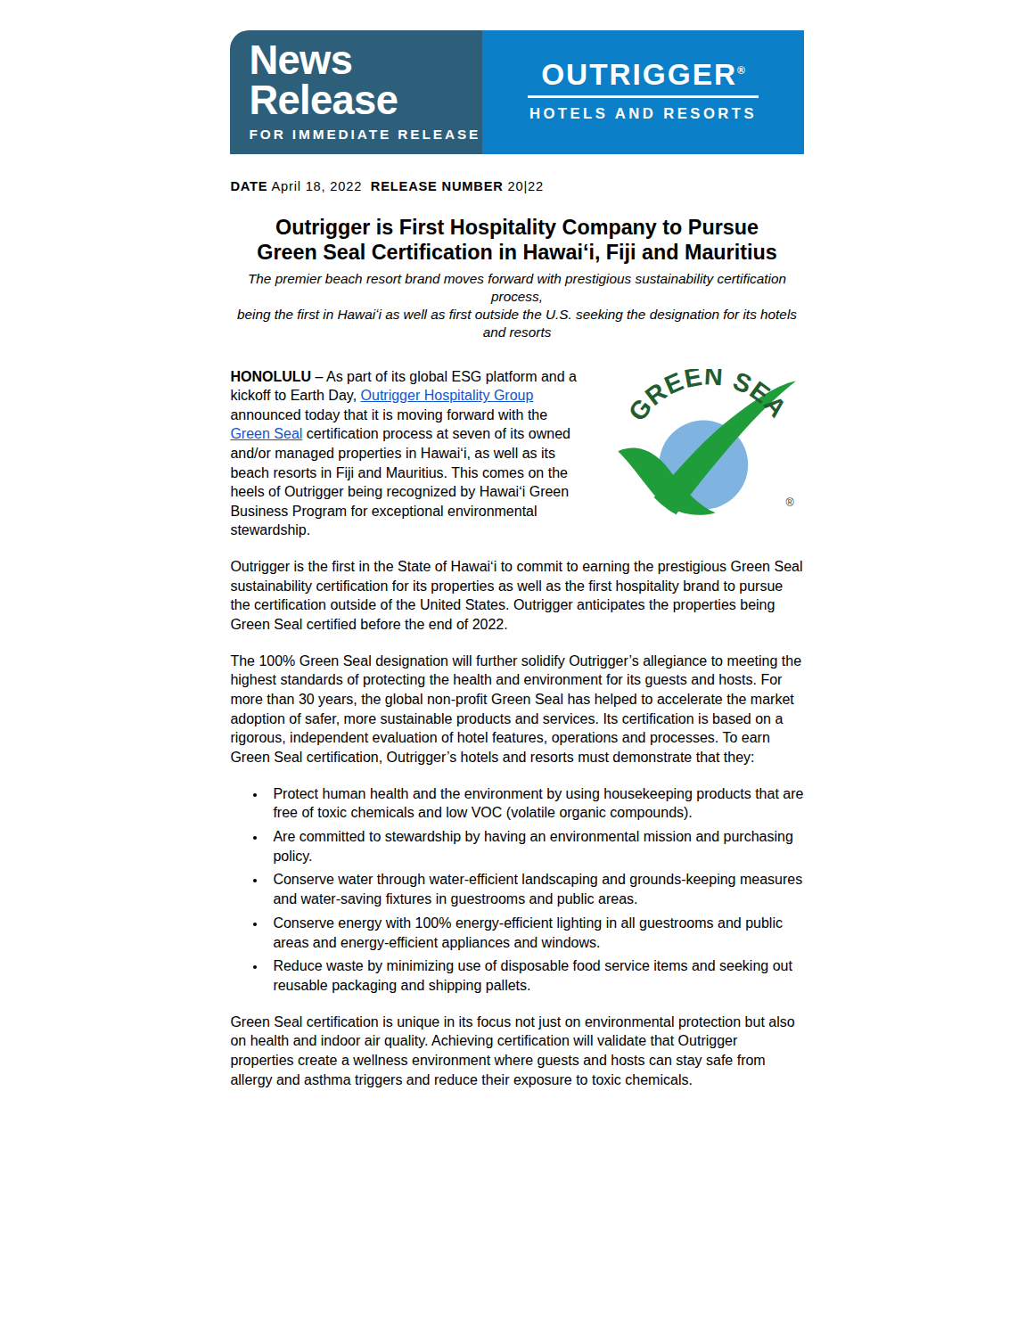News Release
FOR IMMEDIATE RELEASE
OUTRIGGER®
HOTELS AND RESORTS
DATE April 18, 2022 RELEASE NUMBER 20|22
Outrigger is First Hospitality Company to Pursue
Green Seal Certification in Hawaiʻi, Fiji and Mauritius
The premier beach resort brand moves forward with prestigious sustainability certification process,
being the first in Hawaiʻi as well as first outside the U.S. seeking the designation for its hotels and resorts
GREEN SEAL ®
HONOLULU – As part of its global ESG platform and a kickoff to Earth Day, Outrigger Hospitality Group announced today that it is moving forward with the Green Seal certification process at seven of its owned and/or managed properties in Hawaiʻi, as well as its beach resorts in Fiji and Mauritius. This comes on the heels of Outrigger being recognized by Hawaiʻi Green Business Program for exceptional environmental stewardship.
Outrigger is the first in the State of Hawaiʻi to commit to earning the prestigious Green Seal sustainability certification for its properties as well as the first hospitality brand to pursue the certification outside of the United States. Outrigger anticipates the properties being Green Seal certified before the end of 2022.
The 100% Green Seal designation will further solidify Outrigger’s allegiance to meeting the highest standards of protecting the health and environment for its guests and hosts. For more than 30 years, the global non-profit Green Seal has helped to accelerate the market adoption of safer, more sustainable products and services. Its certification is based on a rigorous, independent evaluation of hotel features, operations and processes. To earn Green Seal certification, Outrigger’s hotels and resorts must demonstrate that they:
Protect human health and the environment by using housekeeping products that are free of toxic chemicals and low VOC (volatile organic compounds).
Are committed to stewardship by having an environmental mission and purchasing policy.
Conserve water through water-efficient landscaping and grounds-keeping measures and water-saving fixtures in guestrooms and public areas.
Conserve energy with 100% energy-efficient lighting in all guestrooms and public areas and energy-efficient appliances and windows.
Reduce waste by minimizing use of disposable food service items and seeking out reusable packaging and shipping pallets.
Green Seal certification is unique in its focus not just on environmental protection but also on health and indoor air quality. Achieving certification will validate that Outrigger properties create a wellness environment where guests and hosts can stay safe from allergy and asthma triggers and reduce their exposure to toxic chemicals.